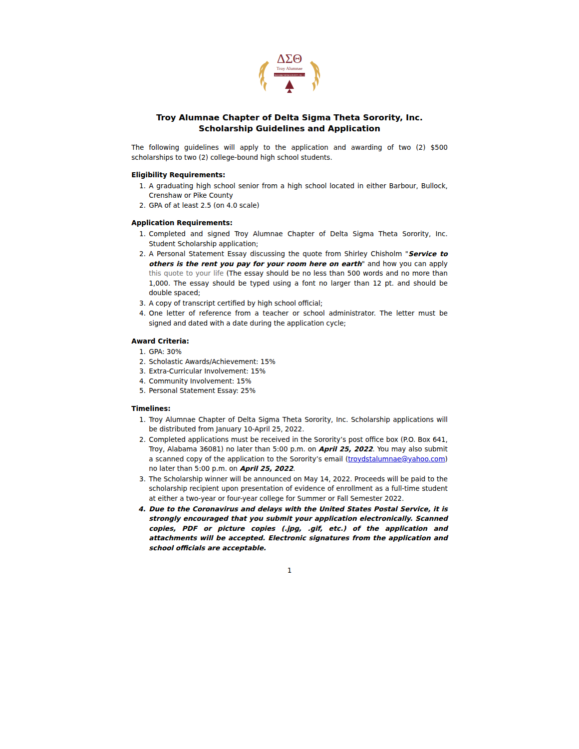ΔΣΘ Troy Alumnae THE DELTA SIGMA THETA SORORITY, INC. CHAPTER
Troy Alumnae Chapter of Delta Sigma Theta Sorority, Inc.
Scholarship Guidelines and Application
The following guidelines will apply to the application and awarding of two (2) $500 scholarships to two (2) college-bound high school students.
Eligibility Requirements:
A graduating high school senior from a high school located in either Barbour, Bullock, Crenshaw or Pike County
GPA of at least 2.5 (on 4.0 scale)
Application Requirements:
Completed and signed Troy Alumnae Chapter of Delta Sigma Theta Sorority, Inc. Student Scholarship application;
A Personal Statement Essay discussing the quote from Shirley Chisholm "Service to others is the rent you pay for your room here on earth" and how you can apply this quote to your life (The essay should be no less than 500 words and no more than 1,000. The essay should be typed using a font no larger than 12 pt. and should be double spaced;
A copy of transcript certified by high school official;
One letter of reference from a teacher or school administrator. The letter must be signed and dated with a date during the application cycle;
Award Criteria:
GPA: 30%
Scholastic Awards/Achievement: 15%
Extra-Curricular Involvement: 15%
Community Involvement: 15%
Personal Statement Essay: 25%
Timelines:
Troy Alumnae Chapter of Delta Sigma Theta Sorority, Inc. Scholarship applications will be distributed from January 10-April 25, 2022.
Completed applications must be received in the Sorority’s post office box (P.O. Box 641, Troy, Alabama 36081) no later than 5:00 p.m. on April 25, 2022. You may also submit a scanned copy of the application to the Sorority’s email (troydstalumnae@yahoo.com) no later than 5:00 p.m. on April 25, 2022.
The Scholarship winner will be announced on May 14, 2022. Proceeds will be paid to the scholarship recipient upon presentation of evidence of enrollment as a full-time student at either a two-year or four-year college for Summer or Fall Semester 2022.
Due to the Coronavirus and delays with the United States Postal Service, it is strongly encouraged that you submit your application electronically. Scanned copies, PDF or picture copies (.jpg, .gif, etc.) of the application and attachments will be accepted. Electronic signatures from the application and school officials are acceptable.
1